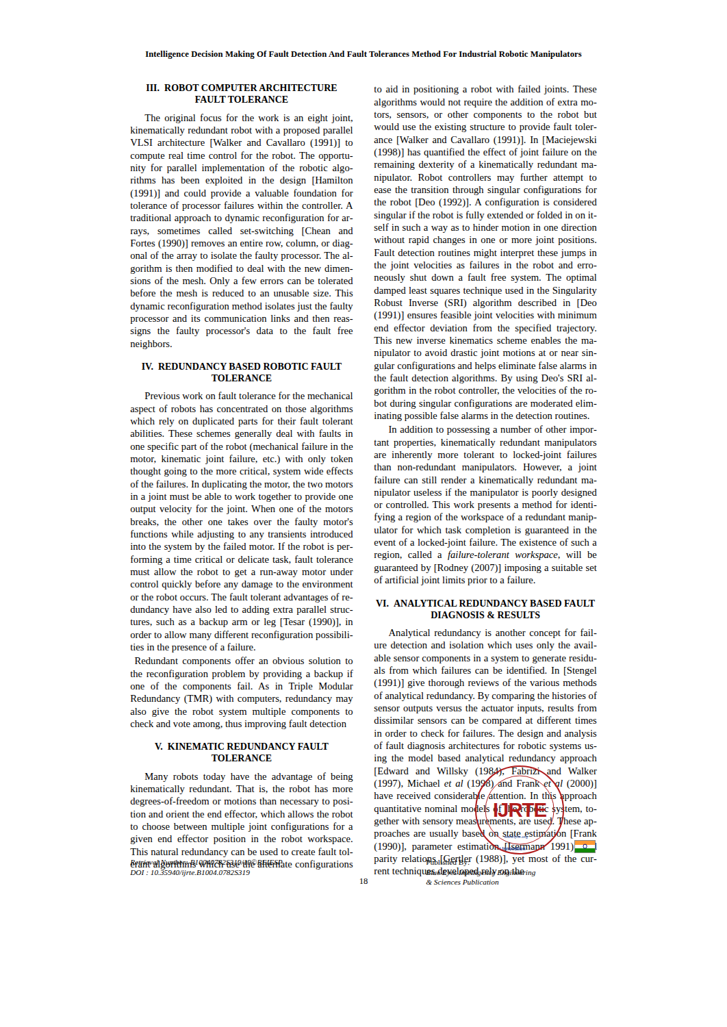Intelligence Decision Making Of Fault Detection And Fault Tolerances Method For Industrial Robotic Manipulators
III. Robot Computer Architecture Fault Tolerance
The original focus for the work is an eight joint, kinematically redundant robot with a proposed parallel VLSI architecture [Walker and Cavallaro (1991)] to compute real time control for the robot. The opportunity for parallel implementation of the robotic algorithms has been exploited in the design [Hamilton (1991)] and could provide a valuable foundation for tolerance of processor failures within the controller. A traditional approach to dynamic reconfiguration for arrays, sometimes called set-switching [Chean and Fortes (1990)] removes an entire row, column, or diagonal of the array to isolate the faulty processor. The algorithm is then modified to deal with the new dimensions of the mesh. Only a few errors can be tolerated before the mesh is reduced to an unusable size. This dynamic reconfiguration method isolates just the faulty processor and its communication links and then reassigns the faulty processor's data to the fault free neighbors.
IV. Redundancy Based Robotic Fault Tolerance
Previous work on fault tolerance for the mechanical aspect of robots has concentrated on those algorithms which rely on duplicated parts for their fault tolerant abilities. These schemes generally deal with faults in one specific part of the robot (mechanical failure in the motor, kinematic joint failure, etc.) with only token thought going to the more critical, system wide effects of the failures. In duplicating the motor, the two motors in a joint must be able to work together to provide one output velocity for the joint. When one of the motors breaks, the other one takes over the faulty motor's functions while adjusting to any transients introduced into the system by the failed motor. If the robot is performing a time critical or delicate task, fault tolerance must allow the robot to get a run-away motor under control quickly before any damage to the environment or the robot occurs. The fault tolerant advantages of redundancy have also led to adding extra parallel structures, such as a backup arm or leg [Tesar (1990)], in order to allow many different reconfiguration possibilities in the presence of a failure.
Redundant components offer an obvious solution to the reconfiguration problem by providing a backup if one of the components fail. As in Triple Modular Redundancy (TMR) with computers, redundancy may also give the robot system multiple components to check and vote among, thus improving fault detection
V. Kinematic Redundancy Fault Tolerance
Many robots today have the advantage of being kinematically redundant. That is, the robot has more degrees-of-freedom or motions than necessary to position and orient the end effector, which allows the robot to choose between multiple joint configurations for a given end effector position in the robot workspace. This natural redundancy can be used to create fault tolerant algorithms which use the alternate configurations to aid in positioning a robot with failed joints. These algorithms would not require the addition of extra motors, sensors, or other components to the robot but would use the existing structure to provide fault tolerance [Walker and Cavallaro (1991)]. In [Maciejewski (1998)] has quantified the effect of joint failure on the remaining dexterity of a kinematically redundant manipulator. Robot controllers may further attempt to ease the transition through singular configurations for the robot [Deo (1992)]. A configuration is considered singular if the robot is fully extended or folded in on itself in such a way as to hinder motion in one direction without rapid changes in one or more joint positions. Fault detection routines might interpret these jumps in the joint velocities as failures in the robot and erroneously shut down a fault free system. The optimal damped least squares technique used in the Singularity Robust Inverse (SRI) algorithm described in [Deo (1991)] ensures feasible joint velocities with minimum end effector deviation from the specified trajectory. This new inverse kinematics scheme enables the manipulator to avoid drastic joint motions at or near singular configurations and helps eliminate false alarms in the fault detection algorithms. By using Deo's SRI algorithm in the robot controller, the velocities of the robot during singular configurations are moderated eliminating possible false alarms in the detection routines.
In addition to possessing a number of other important properties, kinematically redundant manipulators are inherently more tolerant to locked-joint failures than non-redundant manipulators. However, a joint failure can still render a kinematically redundant manipulator useless if the manipulator is poorly designed or controlled. This work presents a method for identifying a region of the workspace of a redundant manipulator for which task completion is guaranteed in the event of a locked-joint failure. The existence of such a region, called a failure-tolerant workspace, will be guaranteed by [Rodney (2007)] imposing a suitable set of artificial joint limits prior to a failure.
VI. Analytical Redundancy Based Fault Diagnosis & Results
Analytical redundancy is another concept for failure detection and isolation which uses only the available sensor components in a system to generate residuals from which failures can be identified. In [Stengel (1991)] give thorough reviews of the various methods of analytical redundancy. By comparing the histories of sensor outputs versus the actuator inputs, results from dissimilar sensors can be compared at different times in order to check for failures. The design and analysis of fault diagnosis architectures for robotic systems using the model based analytical redundancy approach [Edward and Willsky (1984), Fabrizi and Walker (1997), Michael et al (1998) and Frank et al (2000)] have received considerable attention. In this approach quantitative nominal models of the robotic system, together with sensory measurements, are used. These approaches are usually based on state estimation [Frank (1990)], parameter estimation [Isermann 1991)] and parity relations [Gertler (1988)], yet most of the current techniques developed rely on the
IJRTE
www.ijrte.org
Exploring Innovation
Retrieval Number: B10040782S319/19©BEIESP
DOI : 10.35940/ijrte.B1004.0782S319
Published By:
Blue Eyes Intelligence Engineering
& Sciences Publication
18